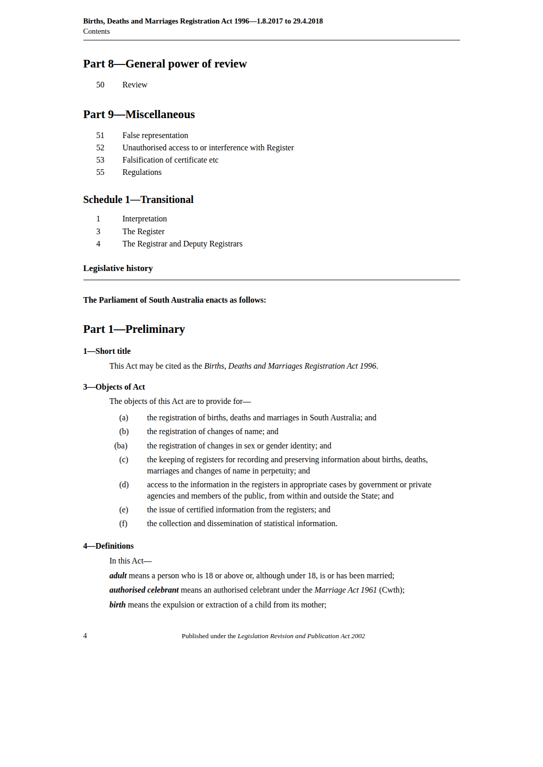Births, Deaths and Marriages Registration Act 1996—1.8.2017 to 29.4.2018
Contents
Part 8—General power of review
| 50 | Review |
Part 9—Miscellaneous
| 51 | False representation |
| 52 | Unauthorised access to or interference with Register |
| 53 | Falsification of certificate etc |
| 55 | Regulations |
Schedule 1—Transitional
| 1 | Interpretation |
| 3 | The Register |
| 4 | The Registrar and Deputy Registrars |
Legislative history
The Parliament of South Australia enacts as follows:
Part 1—Preliminary
1—Short title
This Act may be cited as the Births, Deaths and Marriages Registration Act 1996.
3—Objects of Act
The objects of this Act are to provide for—
| (a) | the registration of births, deaths and marriages in South Australia; and |
| (b) | the registration of changes of name; and |
| (ba) | the registration of changes in sex or gender identity; and |
| (c) | the keeping of registers for recording and preserving information about births, deaths, marriages and changes of name in perpetuity; and |
| (d) | access to the information in the registers in appropriate cases by government or private agencies and members of the public, from within and outside the State; and |
| (e) | the issue of certified information from the registers; and |
| (f) | the collection and dissemination of statistical information. |
4—Definitions
In this Act—
adult means a person who is 18 or above or, although under 18, is or has been married;
authorised celebrant means an authorised celebrant under the Marriage Act 1961 (Cwth);
birth means the expulsion or extraction of a child from its mother;
4
Published under the Legislation Revision and Publication Act 2002